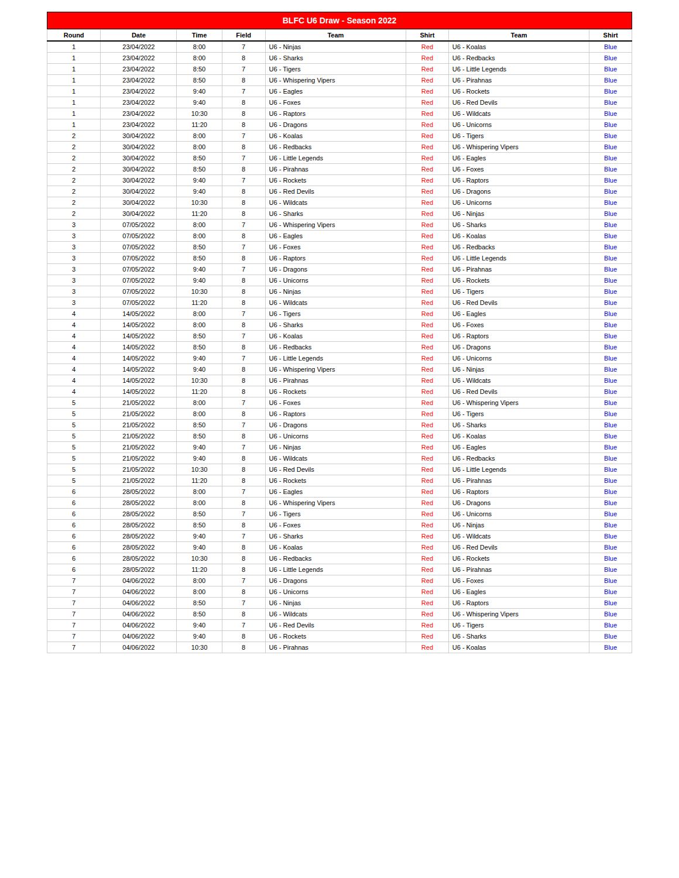BLFC U6 Draw - Season 2022
| Round | Date | Time | Field | Team | Shirt | Team | Shirt |
| --- | --- | --- | --- | --- | --- | --- | --- |
| 1 | 23/04/2022 | 8:00 | 7 | U6 - Ninjas | Red | U6 - Koalas | Blue |
| 1 | 23/04/2022 | 8:00 | 8 | U6 - Sharks | Red | U6 - Redbacks | Blue |
| 1 | 23/04/2022 | 8:50 | 7 | U6 - Tigers | Red | U6 - Little Legends | Blue |
| 1 | 23/04/2022 | 8:50 | 8 | U6 - Whispering Vipers | Red | U6 - Pirahnas | Blue |
| 1 | 23/04/2022 | 9:40 | 7 | U6 - Eagles | Red | U6 - Rockets | Blue |
| 1 | 23/04/2022 | 9:40 | 8 | U6 - Foxes | Red | U6 - Red Devils | Blue |
| 1 | 23/04/2022 | 10:30 | 8 | U6 - Raptors | Red | U6 - Wildcats | Blue |
| 1 | 23/04/2022 | 11:20 | 8 | U6 - Dragons | Red | U6 - Unicorns | Blue |
| 2 | 30/04/2022 | 8:00 | 7 | U6 - Koalas | Red | U6 - Tigers | Blue |
| 2 | 30/04/2022 | 8:00 | 8 | U6 - Redbacks | Red | U6 - Whispering Vipers | Blue |
| 2 | 30/04/2022 | 8:50 | 7 | U6 - Little Legends | Red | U6 - Eagles | Blue |
| 2 | 30/04/2022 | 8:50 | 8 | U6 - Pirahnas | Red | U6 - Foxes | Blue |
| 2 | 30/04/2022 | 9:40 | 7 | U6 - Rockets | Red | U6 - Raptors | Blue |
| 2 | 30/04/2022 | 9:40 | 8 | U6 - Red Devils | Red | U6 - Dragons | Blue |
| 2 | 30/04/2022 | 10:30 | 8 | U6 - Wildcats | Red | U6 - Unicorns | Blue |
| 2 | 30/04/2022 | 11:20 | 8 | U6 - Sharks | Red | U6 - Ninjas | Blue |
| 3 | 07/05/2022 | 8:00 | 7 | U6 - Whispering Vipers | Red | U6 - Sharks | Blue |
| 3 | 07/05/2022 | 8:00 | 8 | U6 - Eagles | Red | U6 - Koalas | Blue |
| 3 | 07/05/2022 | 8:50 | 7 | U6 - Foxes | Red | U6 - Redbacks | Blue |
| 3 | 07/05/2022 | 8:50 | 8 | U6 - Raptors | Red | U6 - Little Legends | Blue |
| 3 | 07/05/2022 | 9:40 | 7 | U6 - Dragons | Red | U6 - Pirahnas | Blue |
| 3 | 07/05/2022 | 9:40 | 8 | U6 - Unicorns | Red | U6 - Rockets | Blue |
| 3 | 07/05/2022 | 10:30 | 8 | U6 - Ninjas | Red | U6 - Tigers | Blue |
| 3 | 07/05/2022 | 11:20 | 8 | U6 - Wildcats | Red | U6 - Red Devils | Blue |
| 4 | 14/05/2022 | 8:00 | 7 | U6 - Tigers | Red | U6 - Eagles | Blue |
| 4 | 14/05/2022 | 8:00 | 8 | U6 - Sharks | Red | U6 - Foxes | Blue |
| 4 | 14/05/2022 | 8:50 | 7 | U6 - Koalas | Red | U6 - Raptors | Blue |
| 4 | 14/05/2022 | 8:50 | 8 | U6 - Redbacks | Red | U6 - Dragons | Blue |
| 4 | 14/05/2022 | 9:40 | 7 | U6 - Little Legends | Red | U6 - Unicorns | Blue |
| 4 | 14/05/2022 | 9:40 | 8 | U6 - Whispering Vipers | Red | U6 - Ninjas | Blue |
| 4 | 14/05/2022 | 10:30 | 8 | U6 - Pirahnas | Red | U6 - Wildcats | Blue |
| 4 | 14/05/2022 | 11:20 | 8 | U6 - Rockets | Red | U6 - Red Devils | Blue |
| 5 | 21/05/2022 | 8:00 | 7 | U6 - Foxes | Red | U6 - Whispering Vipers | Blue |
| 5 | 21/05/2022 | 8:00 | 8 | U6 - Raptors | Red | U6 - Tigers | Blue |
| 5 | 21/05/2022 | 8:50 | 7 | U6 - Dragons | Red | U6 - Sharks | Blue |
| 5 | 21/05/2022 | 8:50 | 8 | U6 - Unicorns | Red | U6 - Koalas | Blue |
| 5 | 21/05/2022 | 9:40 | 7 | U6 - Ninjas | Red | U6 - Eagles | Blue |
| 5 | 21/05/2022 | 9:40 | 8 | U6 - Wildcats | Red | U6 - Redbacks | Blue |
| 5 | 21/05/2022 | 10:30 | 8 | U6 - Red Devils | Red | U6 - Little Legends | Blue |
| 5 | 21/05/2022 | 11:20 | 8 | U6 - Rockets | Red | U6 - Pirahnas | Blue |
| 6 | 28/05/2022 | 8:00 | 7 | U6 - Eagles | Red | U6 - Raptors | Blue |
| 6 | 28/05/2022 | 8:00 | 8 | U6 - Whispering Vipers | Red | U6 - Dragons | Blue |
| 6 | 28/05/2022 | 8:50 | 7 | U6 - Tigers | Red | U6 - Unicorns | Blue |
| 6 | 28/05/2022 | 8:50 | 8 | U6 - Foxes | Red | U6 - Ninjas | Blue |
| 6 | 28/05/2022 | 9:40 | 7 | U6 - Sharks | Red | U6 - Wildcats | Blue |
| 6 | 28/05/2022 | 9:40 | 8 | U6 - Koalas | Red | U6 - Red Devils | Blue |
| 6 | 28/05/2022 | 10:30 | 8 | U6 - Redbacks | Red | U6 - Rockets | Blue |
| 6 | 28/05/2022 | 11:20 | 8 | U6 - Little Legends | Red | U6 - Pirahnas | Blue |
| 7 | 04/06/2022 | 8:00 | 7 | U6 - Dragons | Red | U6 - Foxes | Blue |
| 7 | 04/06/2022 | 8:00 | 8 | U6 - Unicorns | Red | U6 - Eagles | Blue |
| 7 | 04/06/2022 | 8:50 | 7 | U6 - Ninjas | Red | U6 - Raptors | Blue |
| 7 | 04/06/2022 | 8:50 | 8 | U6 - Wildcats | Red | U6 - Whispering Vipers | Blue |
| 7 | 04/06/2022 | 9:40 | 7 | U6 - Red Devils | Red | U6 - Tigers | Blue |
| 7 | 04/06/2022 | 9:40 | 8 | U6 - Rockets | Red | U6 - Sharks | Blue |
| 7 | 04/06/2022 | 10:30 | 8 | U6 - Pirahnas | Red | U6 - Koalas | Blue |